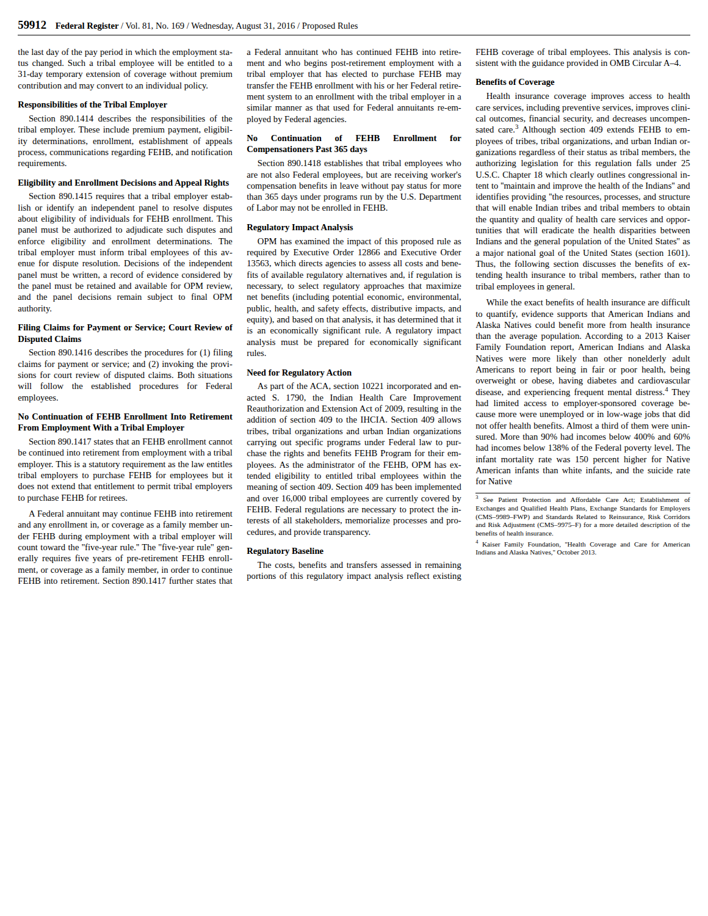59912 Federal Register / Vol. 81, No. 169 / Wednesday, August 31, 2016 / Proposed Rules
the last day of the pay period in which the employment status changed. Such a tribal employee will be entitled to a 31-day temporary extension of coverage without premium contribution and may convert to an individual policy.
Responsibilities of the Tribal Employer
Section 890.1414 describes the responsibilities of the tribal employer. These include premium payment, eligibility determinations, enrollment, establishment of appeals process, communications regarding FEHB, and notification requirements.
Eligibility and Enrollment Decisions and Appeal Rights
Section 890.1415 requires that a tribal employer establish or identify an independent panel to resolve disputes about eligibility of individuals for FEHB enrollment. This panel must be authorized to adjudicate such disputes and enforce eligibility and enrollment determinations. The tribal employer must inform tribal employees of this avenue for dispute resolution. Decisions of the independent panel must be written, a record of evidence considered by the panel must be retained and available for OPM review, and the panel decisions remain subject to final OPM authority.
Filing Claims for Payment or Service; Court Review of Disputed Claims
Section 890.1416 describes the procedures for (1) filing claims for payment or service; and (2) invoking the provisions for court review of disputed claims. Both situations will follow the established procedures for Federal employees.
No Continuation of FEHB Enrollment Into Retirement From Employment With a Tribal Employer
Section 890.1417 states that an FEHB enrollment cannot be continued into retirement from employment with a tribal employer. This is a statutory requirement as the law entitles tribal employers to purchase FEHB for employees but it does not extend that entitlement to permit tribal employers to purchase FEHB for retirees.
A Federal annuitant may continue FEHB into retirement and any enrollment in, or coverage as a family member under FEHB during employment with a tribal employer will count toward the ''five-year rule.'' The ''five-year rule'' generally requires five years of pre-retirement FEHB enrollment, or coverage as a family member, in order to continue FEHB into retirement. Section 890.1417 further states that a Federal annuitant who has continued FEHB into retirement and who begins post-retirement employment with a tribal employer that has elected to purchase FEHB may transfer the FEHB enrollment with his or her Federal retirement system to an enrollment with the tribal employer in a similar manner as that used for Federal annuitants re-employed by Federal agencies.
No Continuation of FEHB Enrollment for Compensationers Past 365 days
Section 890.1418 establishes that tribal employees who are not also Federal employees, but are receiving worker's compensation benefits in leave without pay status for more than 365 days under programs run by the U.S. Department of Labor may not be enrolled in FEHB.
Regulatory Impact Analysis
OPM has examined the impact of this proposed rule as required by Executive Order 12866 and Executive Order 13563, which directs agencies to assess all costs and benefits of available regulatory alternatives and, if regulation is necessary, to select regulatory approaches that maximize net benefits (including potential economic, environmental, public, health, and safety effects, distributive impacts, and equity), and based on that analysis, it has determined that it is an economically significant rule. A regulatory impact analysis must be prepared for economically significant rules.
Need for Regulatory Action
As part of the ACA, section 10221 incorporated and enacted S. 1790, the Indian Health Care Improvement Reauthorization and Extension Act of 2009, resulting in the addition of section 409 to the IHCIA. Section 409 allows tribes, tribal organizations and urban Indian organizations carrying out specific programs under Federal law to purchase the rights and benefits FEHB Program for their employees. As the administrator of the FEHB, OPM has extended eligibility to entitled tribal employees within the meaning of section 409. Section 409 has been implemented and over 16,000 tribal employees are currently covered by FEHB. Federal regulations are necessary to protect the interests of all stakeholders, memorialize processes and procedures, and provide transparency.
Regulatory Baseline
The costs, benefits and transfers assessed in remaining portions of this regulatory impact analysis reflect existing FEHB coverage of tribal employees. This analysis is consistent with the guidance provided in OMB Circular A–4.
Benefits of Coverage
Health insurance coverage improves access to health care services, including preventive services, improves clinical outcomes, financial security, and decreases uncompensated care.3 Although section 409 extends FEHB to employees of tribes, tribal organizations, and urban Indian organizations regardless of their status as tribal members, the authorizing legislation for this regulation falls under 25 U.S.C. Chapter 18 which clearly outlines congressional intent to ''maintain and improve the health of the Indians'' and identifies providing ''the resources, processes, and structure that will enable Indian tribes and tribal members to obtain the quantity and quality of health care services and opportunities that will eradicate the health disparities between Indians and the general population of the United States'' as a major national goal of the United States (section 1601). Thus, the following section discusses the benefits of extending health insurance to tribal members, rather than to tribal employees in general.
While the exact benefits of health insurance are difficult to quantify, evidence supports that American Indians and Alaska Natives could benefit more from health insurance than the average population. According to a 2013 Kaiser Family Foundation report, American Indians and Alaska Natives were more likely than other nonelderly adult Americans to report being in fair or poor health, being overweight or obese, having diabetes and cardiovascular disease, and experiencing frequent mental distress.4 They had limited access to employer-sponsored coverage because more were unemployed or in low-wage jobs that did not offer health benefits. Almost a third of them were uninsured. More than 90% had incomes below 400% and 60% had incomes below 138% of the Federal poverty level. The infant mortality rate was 150 percent higher for Native American infants than white infants, and the suicide rate for Native
3 See Patient Protection and Affordable Care Act; Establishment of Exchanges and Qualified Health Plans, Exchange Standards for Employers (CMS–9989–FWP) and Standards Related to Reinsurance, Risk Corridors and Risk Adjustment (CMS–9975–F) for a more detailed description of the benefits of health insurance.
4 Kaiser Family Foundation, ''Health Coverage and Care for American Indians and Alaska Natives,'' October 2013.